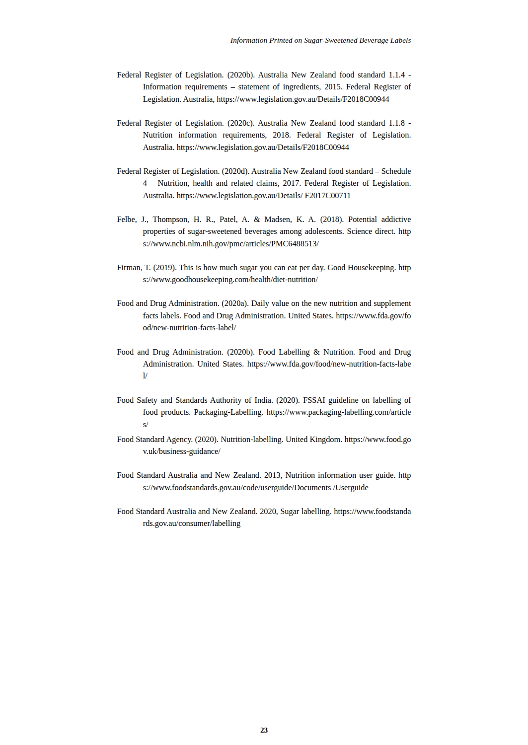Information Printed on Sugar-Sweetened Beverage Labels
Federal Register of Legislation. (2020b). Australia New Zealand food standard 1.1.4 - Information requirements – statement of ingredients, 2015. Federal Register of Legislation. Australia, https://www.legislation.gov.au/Details/F2018C00944
Federal Register of Legislation. (2020c). Australia New Zealand food standard 1.1.8 - Nutrition information requirements, 2018. Federal Register of Legislation. Australia. https://www.legislation.gov.au/Details/F2018C00944
Federal Register of Legislation. (2020d). Australia New Zealand food standard – Schedule 4 – Nutrition, health and related claims, 2017. Federal Register of Legislation. Australia. https://www.legislation.gov.au/Details/ F2017C00711
Felbe, J., Thompson, H. R., Patel, A. & Madsen, K. A. (2018). Potential addictive properties of sugar-sweetened beverages among adolescents. Science direct. https://www.ncbi.nlm.nih.gov/pmc/articles/PMC6488513/
Firman, T. (2019). This is how much sugar you can eat per day. Good Housekeeping. https://www.goodhousekeeping.com/health/diet-nutrition/
Food and Drug Administration. (2020a). Daily value on the new nutrition and supplement facts labels. Food and Drug Administration. United States. https://www.fda.gov/food/new-nutrition-facts-label/
Food and Drug Administration. (2020b). Food Labelling & Nutrition. Food and Drug Administration. United States. https://www.fda.gov/food/new-nutrition-facts-label/
Food Safety and Standards Authority of India. (2020). FSSAI guideline on labelling of food products. Packaging-Labelling. https://www.packaging-labelling.com/articles/
Food Standard Agency. (2020). Nutrition-labelling. United Kingdom. https://www.food.gov.uk/business-guidance/
Food Standard Australia and New Zealand. 2013, Nutrition information user guide. https://www.foodstandards.gov.au/code/userguide/Documents /Userguide
Food Standard Australia and New Zealand. 2020, Sugar labelling. https://www.foodstandards.gov.au/consumer/labelling
23